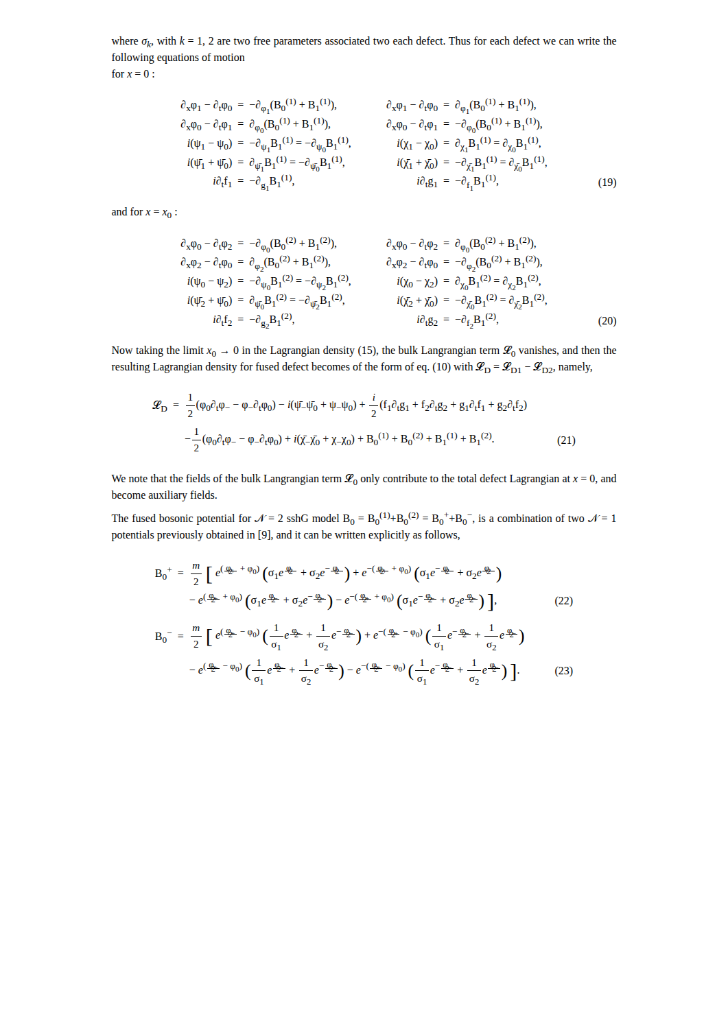where σk, with k = 1, 2 are two free parameters associated two each defect. Thus for each defect we can write the following equations of motion
for x = 0 :
| ∂ x φ 1 − ∂ t φ 0 | = | −∂ φ 1 (B 0 (1) + B 1 (1) ), | | ∂ x φ 1 − ∂ t φ 0 | = | ∂ φ 1 (B 0 (1) + B 1 (1) ), |
| ∂ x φ 0 − ∂ t φ 1 | = | ∂ φ 0 (B 0 (1) + B 1 (1) ), | | ∂ x φ 0 − ∂ t φ 1 | = | −∂ φ 0 (B 0 (1) + B 1 (1) ), |
| i (ψ 1 − ψ 0 ) | = | −∂ ψ 1 B 1 (1) = −∂ ψ 0 B 1 (1) , | | i (χ 1 − χ 0 ) | = | ∂ χ 1 B 1 (1) = ∂ χ 0 B 1 (1) , |
| i (ψ̄ 1 + ψ̄ 0 ) | = | ∂ ψ̄ 1 B 1 (1) = −∂ ψ̄ 0 B 1 (1) , | | i (χ̄ 1 + χ̄ 0 ) | = | −∂ χ̄ 1 B 1 (1) = ∂ χ̄ 0 B 1 (1) , |
| i ∂ t f 1 | = | −∂ g 1 B 1 (1) , | | i ∂ t g 1 | = | −∂ f 1 B 1 (1) , |
(19)
and for x = x0 :
| ∂ x φ 0 − ∂ t φ 2 | = | −∂ φ 0 (B 0 (2) + B 1 (2) ), | | ∂ x φ 0 − ∂ t φ 2 | = | ∂ φ 0 (B 0 (2) + B 1 (2) ), |
| ∂ x φ 2 − ∂ t φ 0 | = | ∂ φ 2 (B 0 (2) + B 1 (2) ), | | ∂ x φ 2 − ∂ t φ 0 | = | −∂ φ 2 (B 0 (2) + B 1 (2) ), |
| i (ψ 0 − ψ 2 ) | = | −∂ ψ 0 B 1 (2) = −∂ ψ 2 B 1 (2) , | | i (χ 0 − χ 2 ) | = | ∂ χ 0 B 1 (2) = ∂ χ 2 B 1 (2) , |
| i (ψ̄ 2 + ψ̄ 0 ) | = | ∂ ψ̄ 0 B 1 (2) = −∂ ψ̄ 2 B 1 (2) , | | i (χ̄ 2 + χ̄ 0 ) | = | −∂ χ̄ 0 B 1 (2) = ∂ χ̄ 2 B 1 (2) , |
| i ∂ t f 2 | = | −∂ g 2 B 1 (2) , | | i ∂ t g 2 | = | −∂ f 2 B 1 (2) , |
(20)
Now taking the limit x0 → 0 in the Lagrangian density (15), the bulk Langrangian term 𝓛0 vanishes, and then the resulting Lagrangian density for fused defect becomes of the form of eq. (10) with 𝓛D = 𝓛D1 − 𝓛D2, namely,
| 𝓛 D | = | 1 2 (φ 0 ∂ t φ − − φ − ∂ t φ 0 ) − i (ψ̄ − ψ̄ 0 + ψ − ψ 0 ) + i 2 (f 1 ∂ t g 1 + f 2 ∂ t g 2 + g 1 ∂ t f 1 + g 2 ∂ t f 2 ) |
| | | − 1 2 (φ 0 ∂ t φ − − φ − ∂ t φ 0 ) + i (χ̄ − χ̄ 0 + χ − χ 0 ) + B 0 (1) + B 0 (2) + B 1 (1) + B 1 (2) . | (21) |
We note that the fields of the bulk Langrangian term 𝓛0 only contribute to the total defect Lagrangian at x = 0, and become auxiliary fields.
The fused bosonic potential for 𝒩 = 2 sshG model B0 = B0(1)+B0(2) = B0++B0−, is a combination of two 𝒩 = 1 potentials previously obtained in [9], and it can be written explicitly as follows,
| B 0 + | = | m 2 [ e ( φ + 2 + φ 0 ) ( σ 1 e φ − 2 + σ 2 e − φ − 2 ) + e −( φ + 2 + φ 0 ) ( σ 1 e − φ − 2 + σ 2 e φ − 2 ) |
| | | − e ( φ + 2 + φ 0 ) ( σ 1 e φ − 2 + σ 2 e − φ − 2 ) − e −( φ + 2 + φ 0 ) ( σ 1 e − φ − 2 + σ 2 e φ − 2 ) ] , | (22) |
| B 0 − | = | m 2 [ e ( φ + 2 − φ 0 ) ( 1 σ 1 e φ − 2 + 1 σ 2 e − φ − 2 ) + e −( φ + 2 − φ 0 ) ( 1 σ 1 e − φ − 2 + 1 σ 2 e φ − 2 ) |
| | | − e ( φ + 2 − φ 0 ) ( 1 σ 1 e φ − 2 + 1 σ 2 e − φ − 2 ) − e −( φ + 2 − φ 0 ) ( 1 σ 1 e − φ − 2 + 1 σ 2 e φ − 2 ) ] . | (23) |